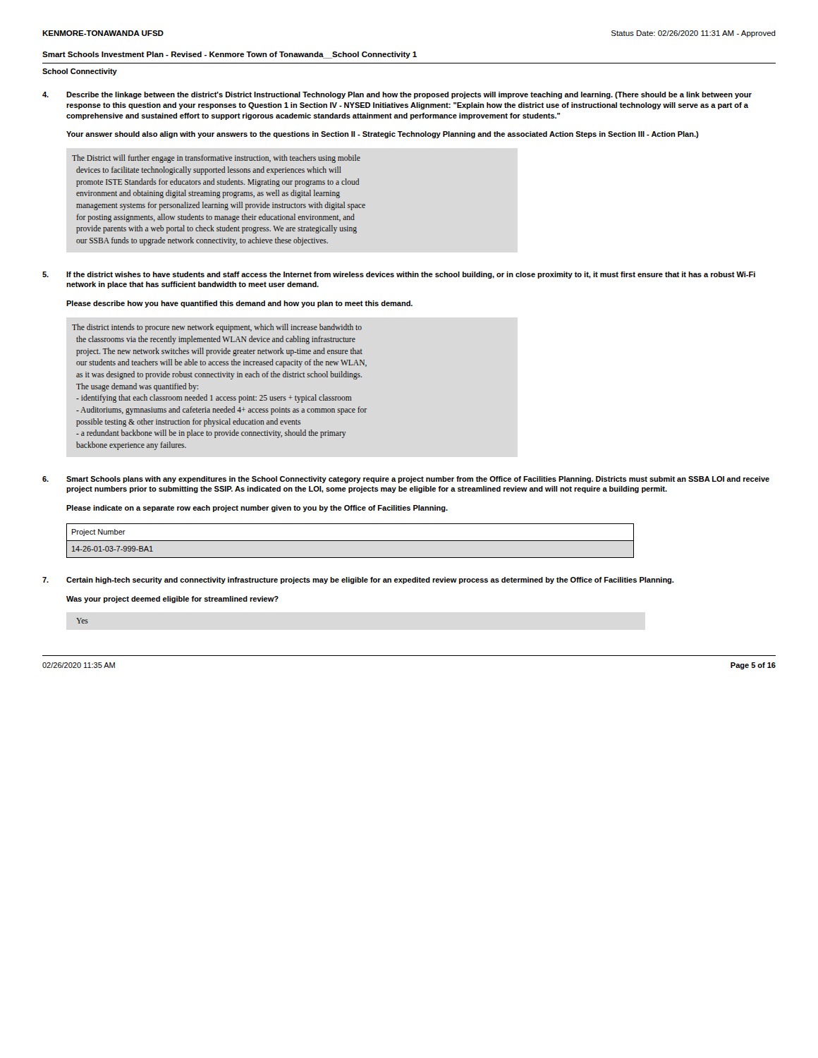KENMORE-TONAWANDA UFSD
Status Date: 02/26/2020 11:31 AM - Approved
Smart Schools Investment Plan - Revised - Kenmore Town of Tonawanda__School Connectivity 1
School Connectivity
4.
Describe the linkage between the district's District Instructional Technology Plan and how the proposed projects will improve teaching and learning. (There should be a link between your response to this question and your responses to Question 1 in Section IV - NYSED Initiatives Alignment: "Explain how the district use of instructional technology will serve as a part of a comprehensive and sustained effort to support rigorous academic standards attainment and performance improvement for students."
Your answer should also align with your answers to the questions in Section II - Strategic Technology Planning and the associated Action Steps in Section III - Action Plan.)
The District will further engage in transformative instruction, with teachers using mobile
devices to facilitate technologically supported lessons and experiences which will
promote ISTE Standards for educators and students. Migrating our programs to a cloud
environment and obtaining digital streaming programs, as well as digital learning
management systems for personalized learning will provide instructors with digital space
for posting assignments, allow students to manage their educational environment, and
provide parents with a web portal to check student progress. We are strategically using
our SSBA funds to upgrade network connectivity, to achieve these objectives.
5.
If the district wishes to have students and staff access the Internet from wireless devices within the school building, or in close proximity to it, it must first ensure that it has a robust Wi-Fi network in place that has sufficient bandwidth to meet user demand.
Please describe how you have quantified this demand and how you plan to meet this demand.
The district intends to procure new network equipment, which will increase bandwidth to
the classrooms via the recently implemented WLAN device and cabling infrastructure
project. The new network switches will provide greater network up-time and ensure that
our students and teachers will be able to access the increased capacity of the new WLAN,
as it was designed to provide robust connectivity in each of the district school buildings.
The usage demand was quantified by:
- identifying that each classroom needed 1 access point: 25 users + typical classroom
- Auditoriums, gymnasiums and cafeteria needed 4+ access points as a common space for
possible testing & other instruction for physical education and events
- a redundant backbone will be in place to provide connectivity, should the primary
backbone experience any failures.
6.
Smart Schools plans with any expenditures in the School Connectivity category require a project number from the Office of Facilities Planning. Districts must submit an SSBA LOI and receive project numbers prior to submitting the SSIP. As indicated on the LOI, some projects may be eligible for a streamlined review and will not require a building permit.
Please indicate on a separate row each project number given to you by the Office of Facilities Planning.
| Project Number |
| --- |
| 14-26-01-03-7-999-BA1 |
7.
Certain high-tech security and connectivity infrastructure projects may be eligible for an expedited review process as determined by the Office of Facilities Planning.
Was your project deemed eligible for streamlined review?
Yes
02/26/2020 11:35 AM
Page 5 of 16